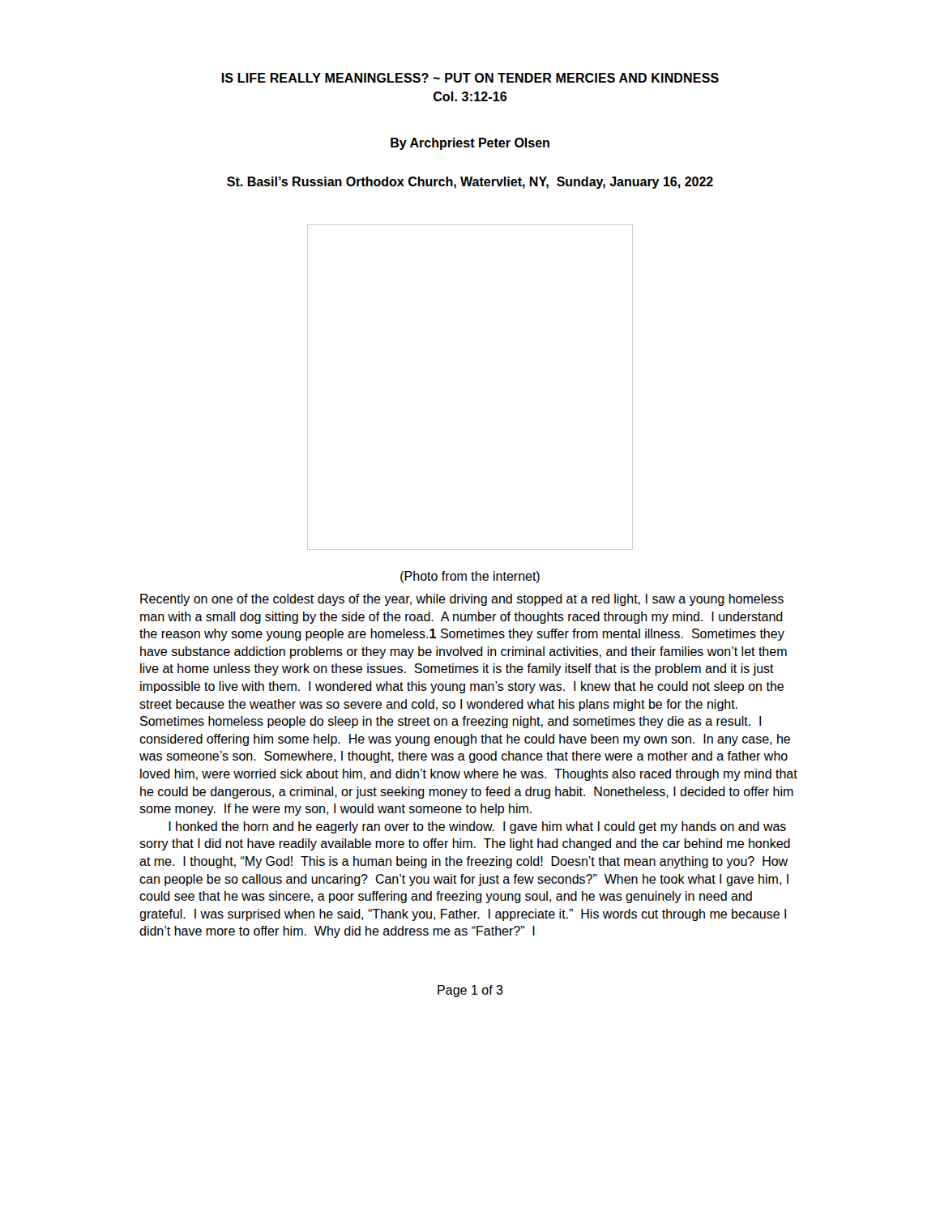IS LIFE REALLY MEANINGLESS? ~ PUT ON TENDER MERCIES AND KINDNESS Col. 3:12-16
By Archpriest Peter Olsen
St. Basil’s Russian Orthodox Church, Watervliet, NY, Sunday, January 16, 2022
(Photo from the internet)
Recently on one of the coldest days of the year, while driving and stopped at a red light, I saw a young homeless man with a small dog sitting by the side of the road. A number of thoughts raced through my mind. I understand the reason why some young people are homeless.1 Sometimes they suffer from mental illness. Sometimes they have substance addiction problems or they may be involved in criminal activities, and their families won’t let them live at home unless they work on these issues. Sometimes it is the family itself that is the problem and it is just impossible to live with them. I wondered what this young man’s story was. I knew that he could not sleep on the street because the weather was so severe and cold, so I wondered what his plans might be for the night. Sometimes homeless people do sleep in the street on a freezing night, and sometimes they die as a result. I considered offering him some help. He was young enough that he could have been my own son. In any case, he was someone’s son. Somewhere, I thought, there was a good chance that there were a mother and a father who loved him, were worried sick about him, and didn’t know where he was. Thoughts also raced through my mind that he could be dangerous, a criminal, or just seeking money to feed a drug habit. Nonetheless, I decided to offer him some money. If he were my son, I would want someone to help him.
I honked the horn and he eagerly ran over to the window. I gave him what I could get my hands on and was sorry that I did not have readily available more to offer him. The light had changed and the car behind me honked at me. I thought, “My God! This is a human being in the freezing cold! Doesn’t that mean anything to you? How can people be so callous and uncaring? Can’t you wait for just a few seconds?” When he took what I gave him, I could see that he was sincere, a poor suffering and freezing young soul, and he was genuinely in need and grateful. I was surprised when he said, “Thank you, Father. I appreciate it.” His words cut through me because I didn’t have more to offer him. Why did he address me as “Father?” I
Page 1 of 3